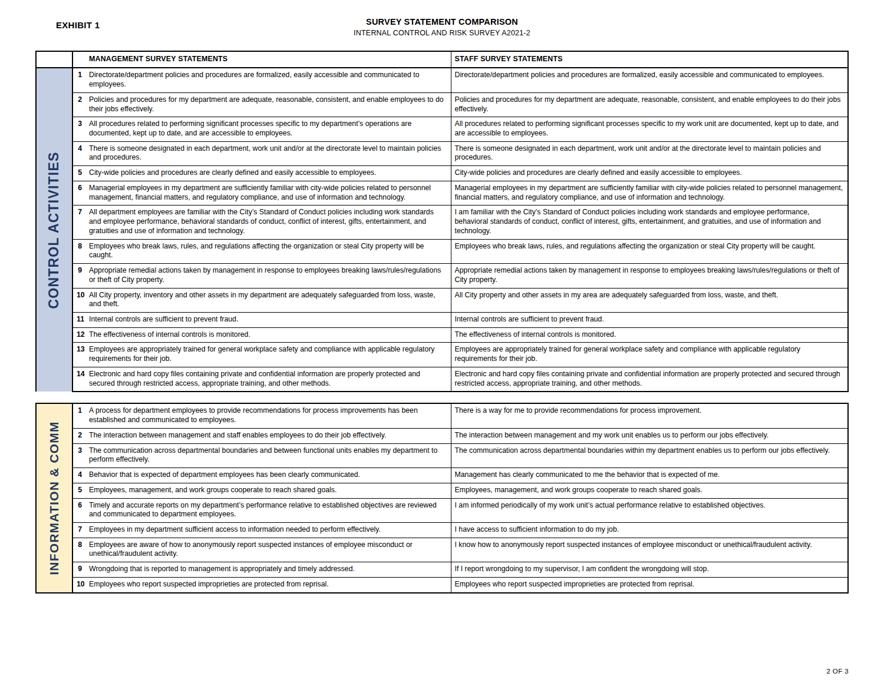EXHIBIT 1
SURVEY STATEMENT COMPARISON
INTERNAL CONTROL AND RISK SURVEY A2021-2
| | | MANAGEMENT SURVEY STATEMENTS | STAFF SURVEY STATEMENTS |
| CONTROL ACTIVITIES | 1 | Directorate/department policies and procedures are formalized, easily accessible and communicated to employees. | Directorate/department policies and procedures are formalized, easily accessible and communicated to employees. |
| 2 | Policies and procedures for my department are adequate, reasonable, consistent, and enable employees to do their jobs effectively. | Policies and procedures for my department are adequate, reasonable, consistent, and enable employees to do their jobs effectively. |
| 3 | All procedures related to performing significant processes specific to my department’s operations are documented, kept up to date, and are accessible to employees. | All procedures related to performing significant processes specific to my work unit are documented, kept up to date, and are accessible to employees. |
| 4 | There is someone designated in each department, work unit and/or at the directorate level to maintain policies and procedures. | There is someone designated in each department, work unit and/or at the directorate level to maintain policies and procedures. |
| 5 | City-wide policies and procedures are clearly defined and easily accessible to employees. | City-wide policies and procedures are clearly defined and easily accessible to employees. |
| 6 | Managerial employees in my department are sufficiently familiar with city-wide policies related to personnel management, financial matters, and regulatory compliance, and use of information and technology. | Managerial employees in my department are sufficiently familiar with city-wide policies related to personnel management, financial matters, and regulatory compliance, and use of information and technology. |
| 7 | All department employees are familiar with the City’s Standard of Conduct policies including work standards and employee performance, behavioral standards of conduct, conflict of interest, gifts, entertainment, and gratuities and use of information and technology. | I am familiar with the City’s Standard of Conduct policies including work standards and employee performance, behavioral standards of conduct, conflict of interest, gifts, entertainment, and gratuities, and use of information and technology. |
| 8 | Employees who break laws, rules, and regulations affecting the organization or steal City property will be caught. | Employees who break laws, rules, and regulations affecting the organization or steal City property will be caught. |
| 9 | Appropriate remedial actions taken by management in response to employees breaking laws/rules/regulations or theft of City property. | Appropriate remedial actions taken by management in response to employees breaking laws/rules/regulations or theft of City property. |
| 10 | All City property, inventory and other assets in my department are adequately safeguarded from loss, waste, and theft. | All City property and other assets in my area are adequately safeguarded from loss, waste, and theft. |
| 11 | Internal controls are sufficient to prevent fraud. | Internal controls are sufficient to prevent fraud. |
| 12 | The effectiveness of internal controls is monitored. | The effectiveness of internal controls is monitored. |
| 13 | Employees are appropriately trained for general workplace safety and compliance with applicable regulatory requirements for their job. | Employees are appropriately trained for general workplace safety and compliance with applicable regulatory requirements for their job. |
| 14 | Electronic and hard copy files containing private and confidential information are properly protected and secured through restricted access, appropriate training, and other methods. | Electronic and hard copy files containing private and confidential information are properly protected and secured through restricted access, appropriate training, and other methods. |
| INFORMATION & COMM | 1 | A process for department employees to provide recommendations for process improvements has been established and communicated to employees. | There is a way for me to provide recommendations for process improvement. |
| 2 | The interaction between management and staff enables employees to do their job effectively. | The interaction between management and my work unit enables us to perform our jobs effectively. |
| 3 | The communication across departmental boundaries and between functional units enables my department to perform effectively. | The communication across departmental boundaries within my department enables us to perform our jobs effectively. |
| 4 | Behavior that is expected of department employees has been clearly communicated. | Management has clearly communicated to me the behavior that is expected of me. |
| 5 | Employees, management, and work groups cooperate to reach shared goals. | Employees, management, and work groups cooperate to reach shared goals. |
| 6 | Timely and accurate reports on my department’s performance relative to established objectives are reviewed and communicated to department employees. | I am informed periodically of my work unit’s actual performance relative to established objectives. |
| 7 | Employees in my department sufficient access to information needed to perform effectively. | I have access to sufficient information to do my job. |
| 8 | Employees are aware of how to anonymously report suspected instances of employee misconduct or unethical/fraudulent activity. | I know how to anonymously report suspected instances of employee misconduct or unethical/fraudulent activity. |
| 9 | Wrongdoing that is reported to management is appropriately and timely addressed. | If I report wrongdoing to my supervisor, I am confident the wrongdoing will stop. |
| 10 | Employees who report suspected improprieties are protected from reprisal. | Employees who report suspected improprieties are protected from reprisal. |
2 OF 3